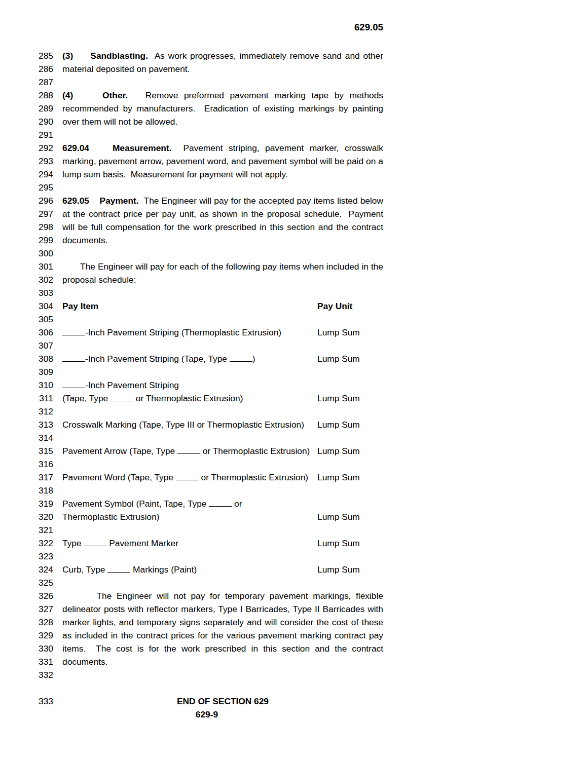629.05
285
286
287
288
289
290
291
(3) Sandblasting. As work progresses, immediately remove sand and other material deposited on pavement.
(4) Other. Remove preformed pavement marking tape by methods recommended by manufacturers. Eradication of existing markings by painting over them will not be allowed.
292
293
294
295
629.04 Measurement. Pavement striping, pavement marker, crosswalk marking, pavement arrow, pavement word, and pavement symbol will be paid on a lump sum basis. Measurement for payment will not apply.
296
297
298
299
300
629.05 Payment. The Engineer will pay for the accepted pay items listed below at the contract price per pay unit, as shown in the proposal schedule. Payment will be full compensation for the work prescribed in this section and the contract documents.
301
302
303
The Engineer will pay for each of the following pay items when included in the proposal schedule:
304
305
306
307
308
309
310
311
312
313
314
315
316
317
318
319
320
321
322
323
324
325
| Pay Item | Pay Unit |
| -Inch Pavement Striping (Thermoplastic Extrusion) | Lump Sum |
| -Inch Pavement Striping (Tape, Type ) | Lump Sum |
| -Inch Pavement Striping | |
| (Tape, Type or Thermoplastic Extrusion) | Lump Sum |
| Crosswalk Marking (Tape, Type III or Thermoplastic Extrusion) | Lump Sum |
| Pavement Arrow (Tape, Type or Thermoplastic Extrusion) | Lump Sum |
| Pavement Word (Tape, Type or Thermoplastic Extrusion) | Lump Sum |
| Pavement Symbol (Paint, Tape, Type or | |
| Thermoplastic Extrusion) | Lump Sum |
| Type Pavement Marker | Lump Sum |
| Curb, Type Markings (Paint) | Lump Sum |
326
327
328
329
330
331
332
The Engineer will not pay for temporary pavement markings, flexible delineator posts with reflector markers, Type I Barricades, Type II Barricades with marker lights, and temporary signs separately and will consider the cost of these as included in the contract prices for the various pavement marking contract pay items. The cost is for the work prescribed in this section and the contract documents.
333
END OF SECTION 629
629-9